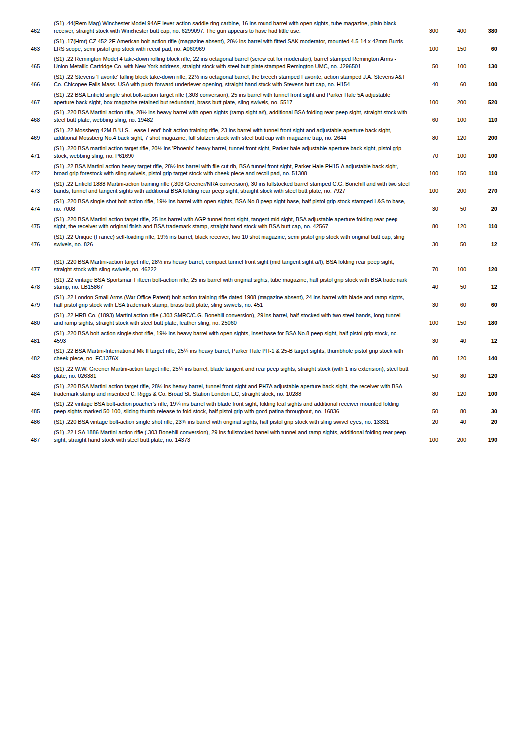| 462 | (S1) .44(Rem Mag) Winchester Model 94AE lever-action saddle ring carbine, 16 ins round barrel with open sights, tube magazine, plain black receiver, straight stock with Winchester butt cap, no. 6299097. The gun appears to have had little use. | 300 | 400 | 380 |
| 463 | (S1) .17(Hmr) CZ 452-2E American bolt-action rifle (magazine absent), 20½ ins barrel with fitted SAK moderator, mounted 4.5-14 x 42mm Burris LRS scope, semi pistol grip stock with recoil pad, no. A060969 | 100 | 150 | 60 |
| 465 | (S1) .22 Remington Model 4 take-down rolling block rifle, 22 ins octagonal barrel (screw cut for moderator), barrel stamped Remington Arms - Union Metallic Cartridge Co. with New York address, straight stock with steel butt plate stamped Remington UMC, no. J296501 | 50 | 100 | 130 |
| 466 | (S1) .22 Stevens 'Favorite' falling block take-down rifle, 22½ ins octagonal barrel, the breech stamped Favorite, action stamped J.A. Stevens A&T Co. Chicopee Falls Mass. USA with push-forward underlever opening, straight hand stock with Stevens butt cap, no. H154 | 40 | 60 | 100 |
| 467 | (S1) .22 BSA Enfield single shot bolt-action target rifle (.303 conversion), 25 ins barrel with tunnel front sight and Parker Hale 5A adjustable aperture back sight, box magazine retained but redundant, brass butt plate, sling swivels, no. 5517 | 100 | 200 | 520 |
| 468 | (S1) .220 BSA Martini-action rifle, 28½ ins heavy barrel with open sights (ramp sight a/f), additional BSA folding rear peep sight, straight stock with steel butt plate, webbing sling, no. 19482 | 60 | 100 | 110 |
| 469 | (S1) .22 Mossberg 42M-B 'U.S. Lease-Lend' bolt-action training rifle, 23 ins barrel with tunnel front sight and adjustable aperture back sight, additional Mossberg No.4 back sight, 7 shot magazine, full stutzen stock with steel butt cap with magazine trap, no. 2644 | 80 | 120 | 200 |
| 471 | (S1) .220 BSA martini action target rifle, 20½ ins 'Phoenix' heavy barrel, tunnel front sight, Parker hale adjustable aperture back sight, pistol grip stock, webbing sling, no. P61690 | 70 | 100 | 100 |
| 472 | (S1) .22 BSA Martini-action heavy target rifle, 28½ ins barrel with file cut rib, BSA tunnel front sight, Parker Hale PH15-A adjustable back sight, broad grip forestock with sling swivels, pistol grip target stock with cheek piece and recoil pad, no. 51308 | 100 | 150 | 110 |
| 473 | (S1) .22 Enfield 1888 Martini-action training rifle (.303 Greener/NRA conversion), 30 ins fullstocked barrel stamped C.G. Bonehill and with two steel bands, tunnel and tangent sights with additional BSA folding rear peep sight, straight stock with steel butt plate, no. 7927 | 100 | 200 | 270 |
| 474 | (S1) .220 BSA single shot bolt-action rifle, 19½ ins barrel with open sights, BSA No.8 peep sight base, half pistol grip stock stamped L&S to base, no. 7008 | 30 | 50 | 20 |
| 475 | (S1) .220 BSA Martini-action target rifle, 25 ins barrel with AGP tunnel front sight, tangent mid sight, BSA adjustable aperture folding rear peep sight, the receiver with original finish and BSA trademark stamp, straight hand stock with BSA butt cap, no. 42567 | 80 | 120 | 110 |
| 476 | (S1) .22 Unique (France) self-loading rifle, 19½ ins barrel, black receiver, two 10 shot magazine, semi pistol grip stock with original butt cap, sling swivels, no. 826 | 30 | 50 | 12 |
| 477 | (S1) .220 BSA Martini-action target rifle, 28½ ins heavy barrel, compact tunnel front sight (mid tangent sight a/f), BSA folding rear peep sight, straight stock with sling swivels, no. 46222 | 70 | 100 | 120 |
| 478 | (S1) .22 vintage BSA Sportsman Fifteen bolt-action rifle, 25 ins barrel with original sights, tube magazine, half pistol grip stock with BSA trademark stamp, no. LB15867 | 40 | 50 | 12 |
| 479 | (S1) .22 London Small Arms (War Office Patent) bolt-action training rifle dated 1908 (magazine absent), 24 ins barrel with blade and ramp sights, half pistol grip stock with LSA trademark stamp, brass butt plate, sling swivels, no. 451 | 30 | 60 | 60 |
| 480 | (S1) .22 HRB Co. (1893) Martini-action rifle (.303 SMRC/C.G. Bonehill conversion), 29 ins barrel, half-stocked with two steel bands, long-tunnel and ramp sights, straight stock with steel butt plate, leather sling, no. 25060 | 100 | 150 | 180 |
| 481 | (S1) .220 BSA bolt-action single shot rifle, 19½ ins heavy barrel with open sights, inset base for BSA No.8 peep sight, half pistol grip stock, no. 4593 | 30 | 40 | 12 |
| 482 | (S1) .22 BSA Martini-International Mk II target rifle, 25¼ ins heavy barrel, Parker Hale PH-1 & 25-B target sights, thumbhole pistol grip stock with cheek piece, no. FC1376X | 80 | 120 | 140 |
| 483 | (S1) .22 W.W. Greener Martini-action target rifle, 25¼ ins barrel, blade tangent and rear peep sights, straight stock (with 1 ins extension), steel butt plate, no. 026381 | 50 | 80 | 120 |
| 484 | (S1) .220 BSA Martini-action target rifle, 28½ ins heavy barrel, tunnel front sight and PH7A adjustable aperture back sight, the receiver with BSA trademark stamp and inscribed C. Riggs & Co. Broad St. Station London EC, straight stock, no. 10288 | 80 | 120 | 100 |
| 485 | (S1) .22 vintage BSA bolt-action poacher's rifle, 19¼ ins barrel with blade front sight, folding leaf sights and additional receiver mounted folding peep sights marked 50-100, sliding thumb release to fold stock, half pistol grip with good patina throughout, no. 16836 | 50 | 80 | 30 |
| 486 | (S1) .220 BSA vintage bolt-action single shot rifle, 23¾ ins barrel with original sights, half pistol grip stock with sling swivel eyes, no. 13331 | 20 | 40 | 20 |
| 487 | (S1) .22 LSA 1886 Martini-action rifle (.303 Bonehill conversion), 29 ins fullstocked barrel with tunnel and ramp sights, additional folding rear peep sight, straight hand stock with steel butt plate, no. 14373 | 100 | 200 | 190 |